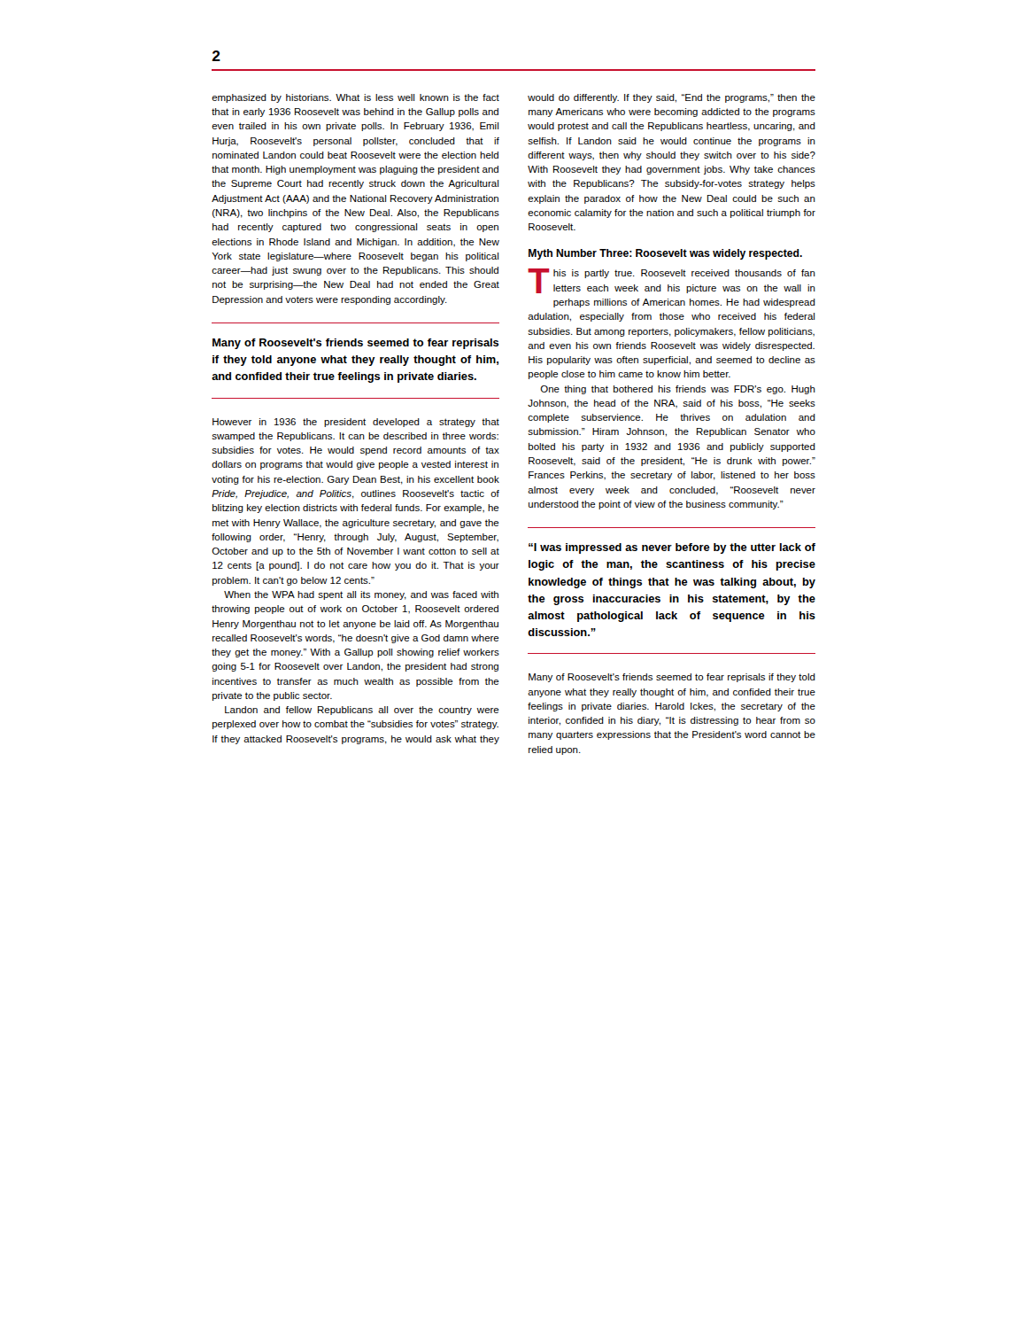2
emphasized by historians. What is less well known is the fact that in early 1936 Roosevelt was behind in the Gallup polls and even trailed in his own private polls. In February 1936, Emil Hurja, Roosevelt's personal pollster, concluded that if nominated Landon could beat Roosevelt were the election held that month. High unemployment was plaguing the president and the Supreme Court had recently struck down the Agricultural Adjustment Act (AAA) and the National Recovery Administration (NRA), two linchpins of the New Deal. Also, the Republicans had recently captured two congressional seats in open elections in Rhode Island and Michigan. In addition, the New York state legislature—where Roosevelt began his political career—had just swung over to the Republicans. This should not be surprising—the New Deal had not ended the Great Depression and voters were responding accordingly.
Many of Roosevelt's friends seemed to fear reprisals if they told anyone what they really thought of him, and confided their true feelings in private diaries.
However in 1936 the president developed a strategy that swamped the Republicans. It can be described in three words: subsidies for votes. He would spend record amounts of tax dollars on programs that would give people a vested interest in voting for his re-election. Gary Dean Best, in his excellent book Pride, Prejudice, and Politics, outlines Roosevelt's tactic of blitzing key election districts with federal funds. For example, he met with Henry Wallace, the agriculture secretary, and gave the following order, “Henry, through July, August, September, October and up to the 5th of November I want cotton to sell at 12 cents [a pound]. I do not care how you do it. That is your problem. It can't go below 12 cents.”
When the WPA had spent all its money, and was faced with throwing people out of work on October 1, Roosevelt ordered Henry Morgenthau not to let anyone be laid off. As Morgenthau recalled Roosevelt's words, “he doesn't give a God damn where they get the money.” With a Gallup poll showing relief workers going 5-1 for Roosevelt over Landon, the president had strong incentives to transfer as much wealth as possible from the private to the public sector.
Landon and fellow Republicans all over the country were perplexed over how to combat the “subsidies for votes” strategy. If they attacked Roosevelt's programs, he would ask what they would do differently. If they said, “End the programs,” then the many Americans who were becoming addicted to the programs would protest and call the Republicans heartless, uncaring, and selfish. If Landon said he would continue the programs in different ways, then why should they switch over to his side? With Roosevelt they had government jobs. Why take chances with the Republicans? The subsidy-for-votes strategy helps explain the paradox of how the New Deal could be such an economic calamity for the nation and such a political triumph for Roosevelt.
Myth Number Three: Roosevelt was widely respected.
This is partly true. Roosevelt received thousands of fan letters each week and his picture was on the wall in perhaps millions of American homes. He had widespread adulation, especially from those who received his federal subsidies. But among reporters, policymakers, fellow politicians, and even his own friends Roosevelt was widely disrespected. His popularity was often superficial, and seemed to decline as people close to him came to know him better.
One thing that bothered his friends was FDR's ego. Hugh Johnson, the head of the NRA, said of his boss, “He seeks complete subservience. He thrives on adulation and submission.” Hiram Johnson, the Republican Senator who bolted his party in 1932 and 1936 and publicly supported Roosevelt, said of the president, “He is drunk with power.” Frances Perkins, the secretary of labor, listened to her boss almost every week and concluded, “Roosevelt never understood the point of view of the business community.”
“I was impressed as never before by the utter lack of logic of the man, the scantiness of his precise knowledge of things that he was talking about, by the gross inaccuracies in his statement, by the almost pathological lack of sequence in his discussion.”
Many of Roosevelt's friends seemed to fear reprisals if they told anyone what they really thought of him, and confided their true feelings in private diaries. Harold Ickes, the secretary of the interior, confided in his diary, “It is distressing to hear from so many quarters expressions that the President's word cannot be relied upon.